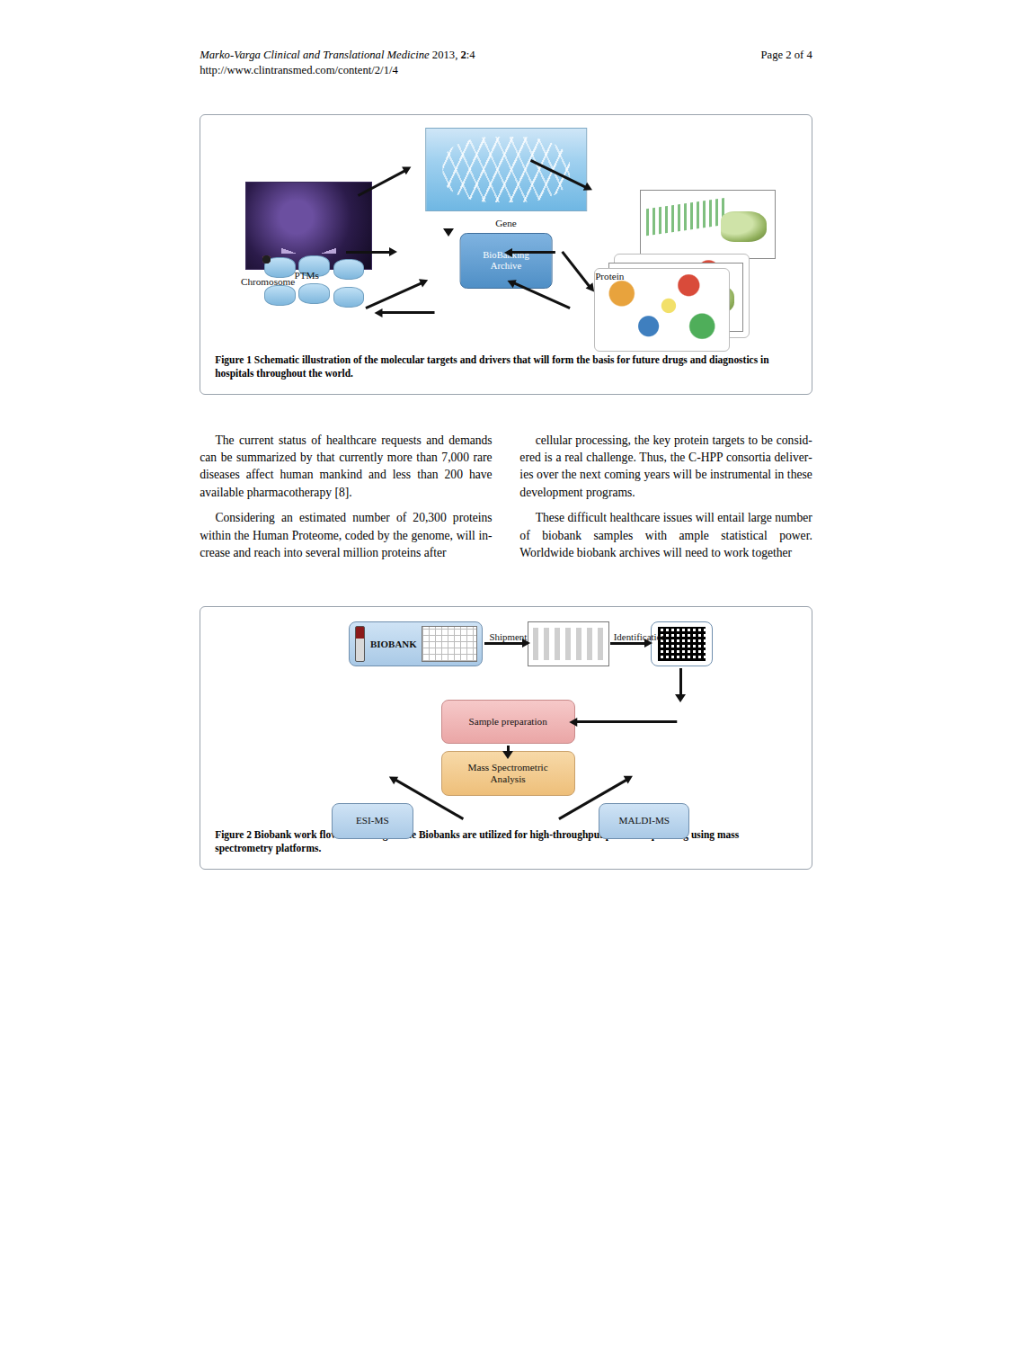Marko-Varga Clinical and Translational Medicine 2013, 2:4 http://www.clintransmed.com/content/2/1/4
Page 2 of 4
BioBanking
Archive
Gene
Chromosome
mRNA
PTMs
Protein
Figure 1 Schematic illustration of the molecular targets and drivers that will form the basis for future drugs and diagnostics in hospitals throughout the world.
The current status of healthcare requests and demands can be summarized by that currently more than 7,000 rare diseases affect human mankind and less than 200 have available pharmacotherapy [8].
Considering an estimated number of 20,300 proteins within the Human Proteome, coded by the genome, will increase and reach into several million proteins after
cellular processing, the key protein targets to be considered is a real challenge. Thus, the C-HPP consortia deliveries over the next coming years will be instrumental in these development programs.
These difficult healthcare issues will entail large number of biobank samples with ample statistical power. Worldwide biobank archives will need to work together
BIOBANK
Shipment
Identification
Sample preparation
Mass Spectrometric
Analysis
ESI-MS
MALDI-MS
Figure 2 Biobank work flow where large scale Biobanks are utilized for high-throughput protein sequencing using mass spectrometry platforms.